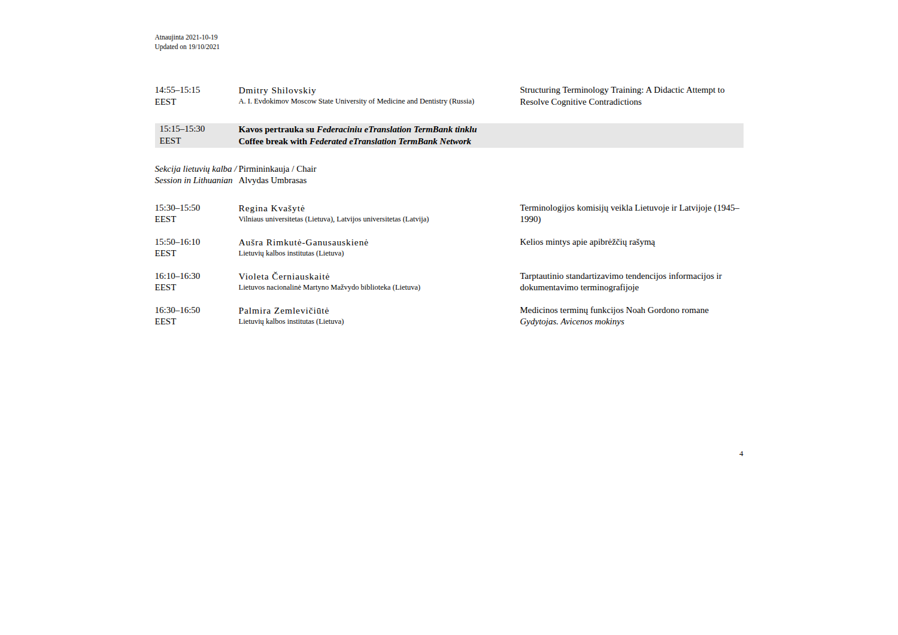Atnaujinta 2021-10-19
Updated on 19/10/2021
| 14:55–15:15 EEST | Dmitry Shilovskiy A. I. Evdokimov Moscow State University of Medicine and Dentistry (Russia) | Structuring Terminology Training: A Didactic Attempt to Resolve Cognitive Contradictions |
| 15:15–15:30 EEST | Kavos pertrauka su Federaciniu eTranslation TermBank tinklu Coffee break with Federated eTranslation TermBank Network |
| Sekcija lietuvių kalba / Session in Lithuanian | Pirmininkauja / Chair Alvydas Umbrasas | |
| 15:30–15:50 EEST | Regina Kvašytė Vilniaus universitetas (Lietuva), Latvijos universitetas (Latvija) | Terminologijos komisijų veikla Lietuvoje ir Latvijoje (1945–1990) |
| 15:50–16:10 EEST | Aušra Rimkutė-Ganusauskienė Lietuvių kalbos institutas (Lietuva) | Kelios mintys apie apibrėžčių rašymą |
| 16:10–16:30 EEST | Violeta Černiauskaitė Lietuvos nacionalinė Martyno Mažvydo biblioteka (Lietuva) | Tarptautinio standartizavimo tendencijos informacijos ir dokumentavimo terminografijoje |
| 16:30–16:50 EEST | Palmira Zemlevičiūtė Lietuvių kalbos institutas (Lietuva) | Medicinos terminų funkcijos Noah Gordono romane Gydytojas. Avicenos mokinys |
4